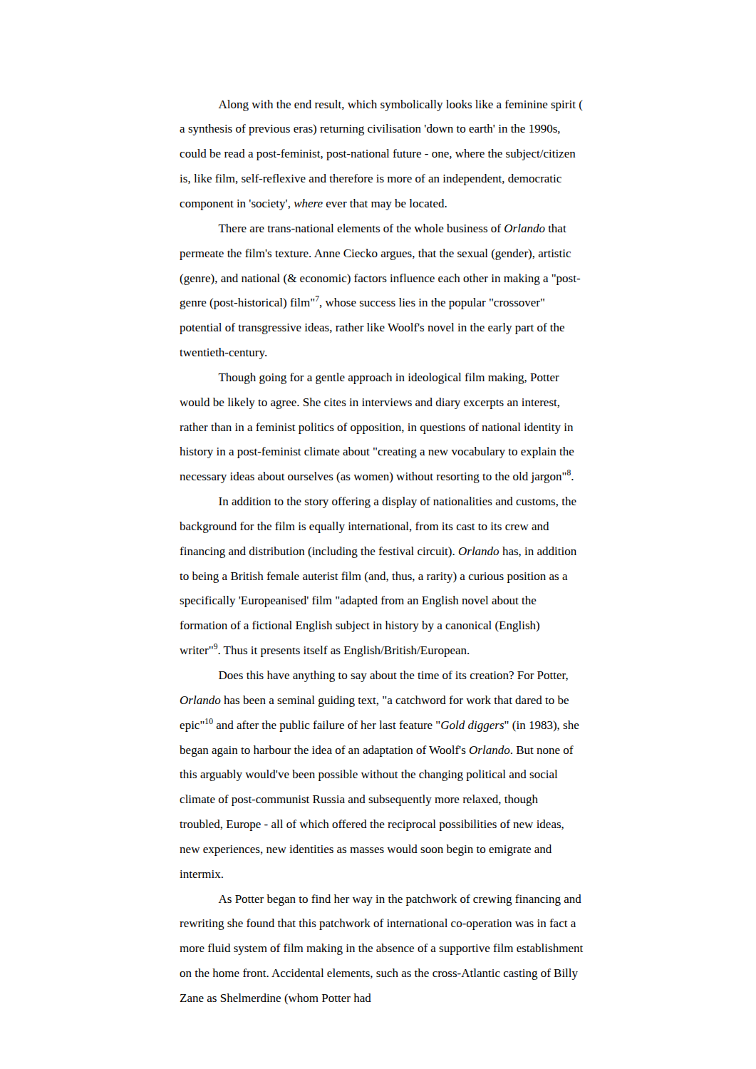Along with the end result, which symbolically looks like a feminine spirit ( a synthesis of previous eras) returning civilisation 'down to earth' in the 1990s, could be read a post-feminist, post-national future - one, where the subject/citizen is, like film, self-reflexive and therefore is more of an independent, democratic component in 'society', where ever that may be located.
There are trans-national elements of the whole business of Orlando that permeate the film's texture. Anne Ciecko argues, that the sexual (gender), artistic (genre), and national (& economic) factors influence each other in making a "post-genre (post-historical) film"7, whose success lies in the popular "crossover" potential of transgressive ideas, rather like Woolf's novel in the early part of the twentieth-century.
Though going for a gentle approach in ideological film making, Potter would be likely to agree. She cites in interviews and diary excerpts an interest, rather than in a feminist politics of opposition, in questions of national identity in history in a post-feminist climate about "creating a new vocabulary to explain the necessary ideas about ourselves (as women) without resorting to the old jargon"8.
In addition to the story offering a display of nationalities and customs, the background for the film is equally international, from its cast to its crew and financing and distribution (including the festival circuit). Orlando has, in addition to being a British female auterist film (and, thus, a rarity) a curious position as a specifically 'Europeanised' film "adapted from an English novel about the formation of a fictional English subject in history by a canonical (English) writer"9. Thus it presents itself as English/British/European.
Does this have anything to say about the time of its creation? For Potter, Orlando has been a seminal guiding text, "a catchword for work that dared to be epic"10 and after the public failure of her last feature "Gold diggers" (in 1983), she began again to harbour the idea of an adaptation of Woolf's Orlando. But none of this arguably would've been possible without the changing political and social climate of post-communist Russia and subsequently more relaxed, though troubled, Europe - all of which offered the reciprocal possibilities of new ideas, new experiences, new identities as masses would soon begin to emigrate and intermix.
As Potter began to find her way in the patchwork of crewing financing and rewriting she found that this patchwork of international co-operation was in fact a more fluid system of film making in the absence of a supportive film establishment on the home front. Accidental elements, such as the cross-Atlantic casting of Billy Zane as Shelmerdine (whom Potter had